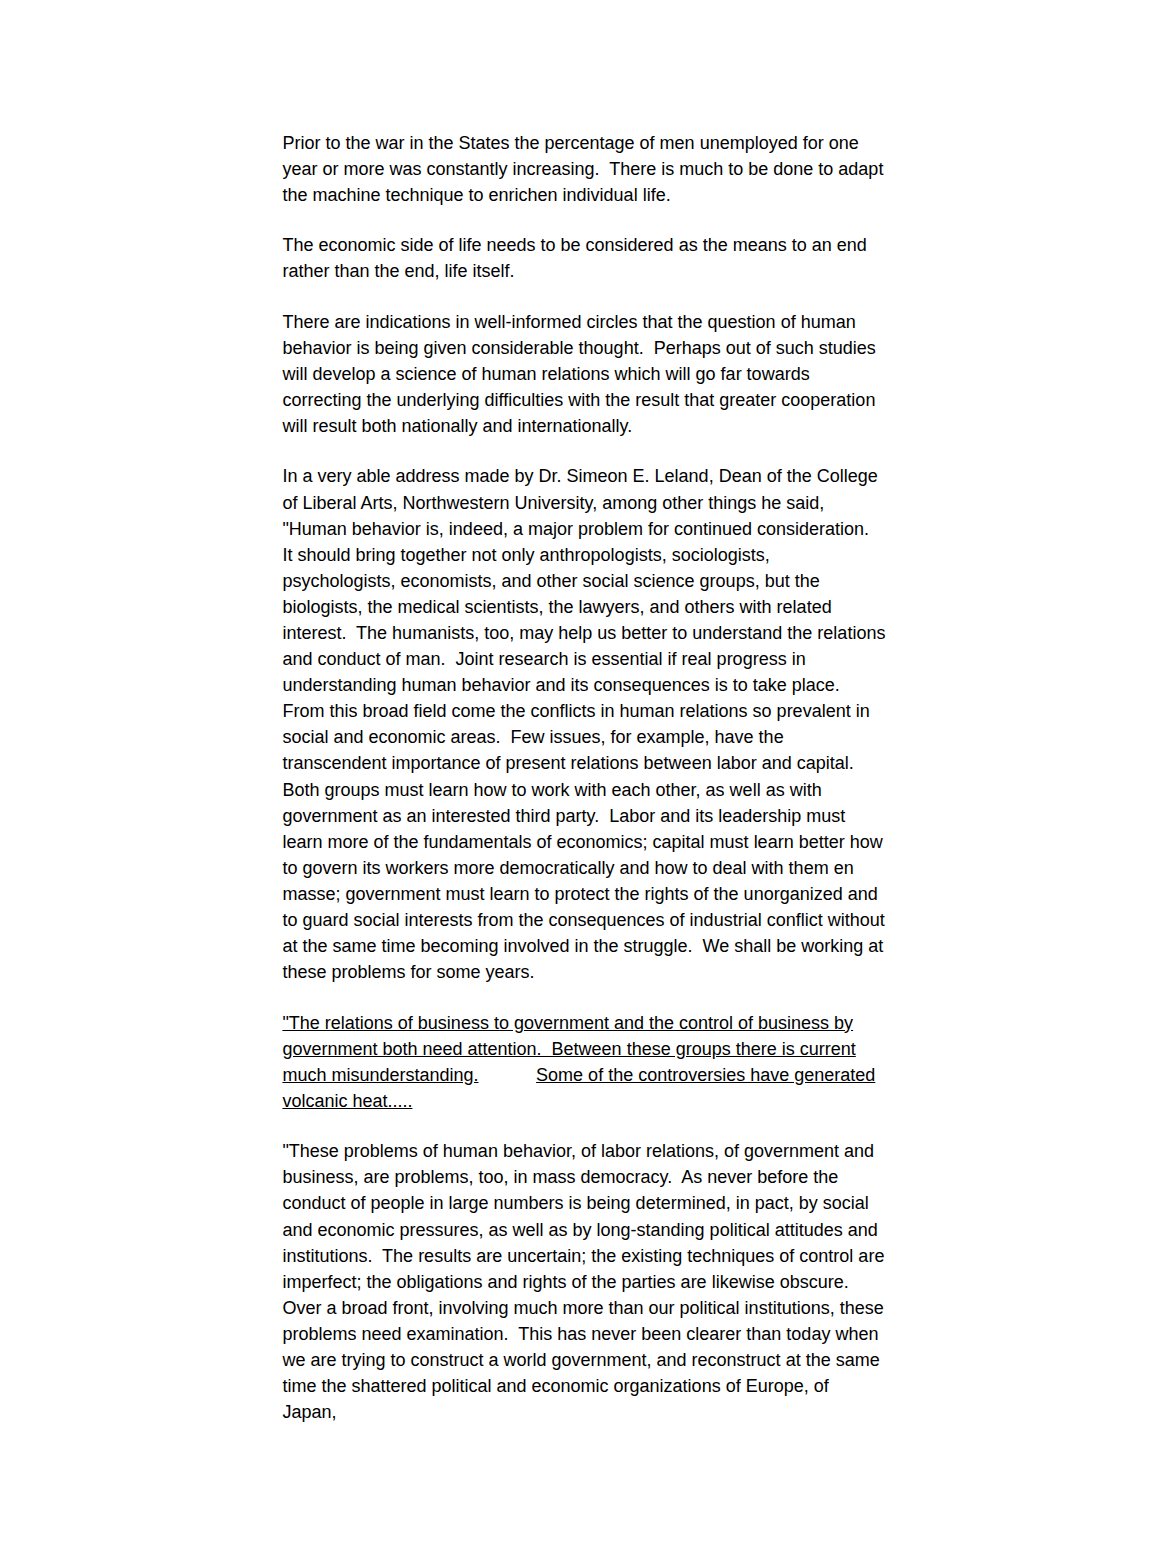Prior to the war in the States the percentage of men unemployed for one year or more was constantly increasing. There is much to be done to adapt the machine technique to enrichen individual life.
The economic side of life needs to be considered as the means to an end rather than the end, life itself.
There are indications in well-informed circles that the question of human behavior is being given considerable thought. Perhaps out of such studies will develop a science of human relations which will go far towards correcting the underlying difficulties with the result that greater cooperation will result both nationally and internationally.
In a very able address made by Dr. Simeon E. Leland, Dean of the College of Liberal Arts, Northwestern University, among other things he said, "Human behavior is, indeed, a major problem for continued consideration. It should bring together not only anthropologists, sociologists, psychologists, economists, and other social science groups, but the biologists, the medical scientists, the lawyers, and others with related interest. The humanists, too, may help us better to understand the relations and conduct of man. Joint research is essential if real progress in understanding human behavior and its consequences is to take place. From this broad field come the conflicts in human relations so prevalent in social and economic areas. Few issues, for example, have the transcendent importance of present relations between labor and capital. Both groups must learn how to work with each other, as well as with government as an interested third party. Labor and its leadership must learn more of the fundamentals of economics; capital must learn better how to govern its workers more democratically and how to deal with them en masse; government must learn to protect the rights of the unorganized and to guard social interests from the consequences of industrial conflict without at the same time becoming involved in the struggle. We shall be working at these problems for some years.
"The relations of business to government and the control of business by government both need attention. Between these groups there is current much misunderstanding. Some of the controversies have generated volcanic heat.....
"These problems of human behavior, of labor relations, of government and business, are problems, too, in mass democracy. As never before the conduct of people in large numbers is being determined, in pact, by social and economic pressures, as well as by long-standing political attitudes and institutions. The results are uncertain; the existing techniques of control are imperfect; the obligations and rights of the parties are likewise obscure. Over a broad front, involving much more than our political institutions, these problems need examination. This has never been clearer than today when we are trying to construct a world government, and reconstruct at the same time the shattered political and economic organizations of Europe, of Japan,